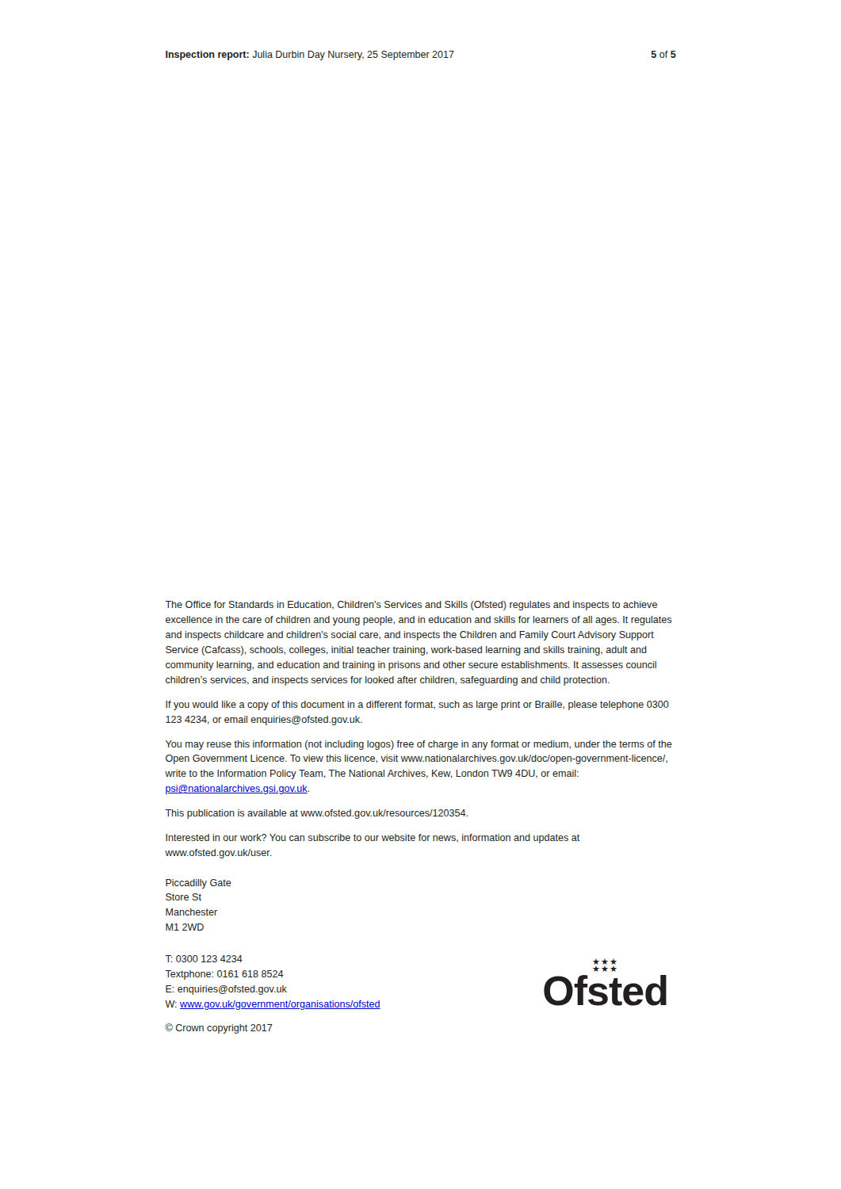Inspection report: Julia Durbin Day Nursery, 25 September 2017
5 of 5
The Office for Standards in Education, Children's Services and Skills (Ofsted) regulates and inspects to achieve excellence in the care of children and young people, and in education and skills for learners of all ages. It regulates and inspects childcare and children's social care, and inspects the Children and Family Court Advisory Support Service (Cafcass), schools, colleges, initial teacher training, work-based learning and skills training, adult and community learning, and education and training in prisons and other secure establishments. It assesses council children’s services, and inspects services for looked after children, safeguarding and child protection.
If you would like a copy of this document in a different format, such as large print or Braille, please telephone 0300 123 4234, or email enquiries@ofsted.gov.uk.
You may reuse this information (not including logos) free of charge in any format or medium, under the terms of the Open Government Licence. To view this licence, visit www.nationalarchives.gov.uk/doc/open-government-licence/, write to the Information Policy Team, The National Archives, Kew, London TW9 4DU, or email: psi@nationalarchives.gsi.gov.uk.
This publication is available at www.ofsted.gov.uk/resources/120354.
Interested in our work? You can subscribe to our website for news, information and updates at www.ofsted.gov.uk/user.
Piccadilly Gate
Store St
Manchester
M1 2WD
T: 0300 123 4234
Textphone: 0161 618 8524
E: enquiries@ofsted.gov.uk
W: www.gov.uk/government/organisations/ofsted
★★★
★★★
Ofsted
© Crown copyright 2017